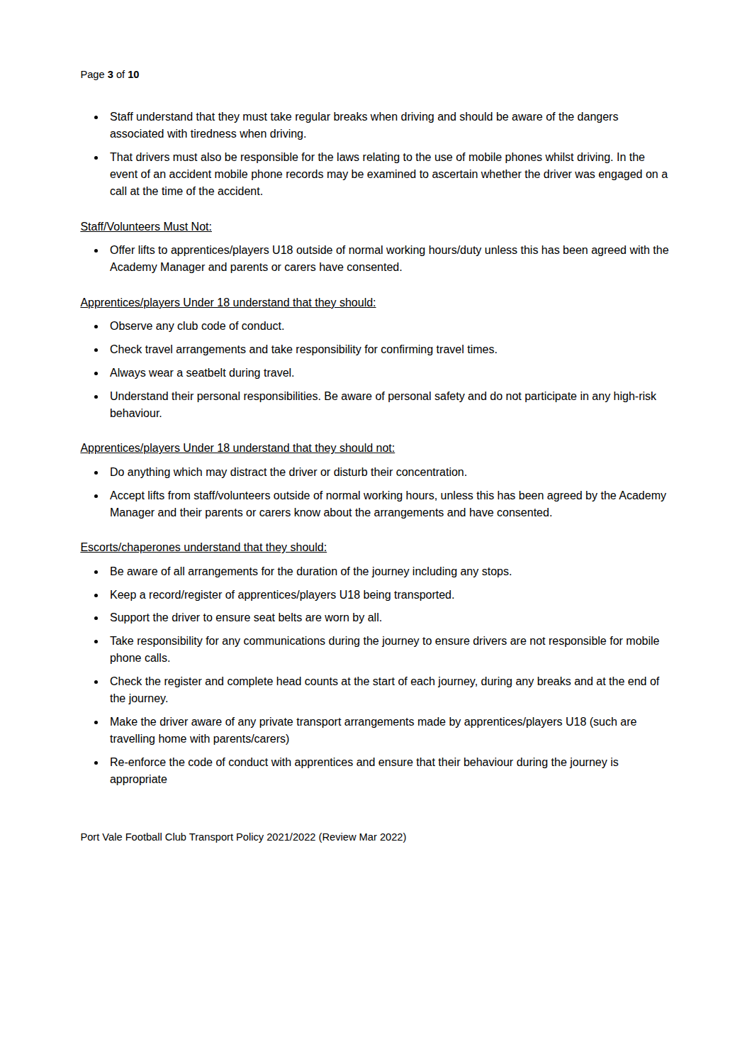Page 3 of 10
Staff understand that they must take regular breaks when driving and should be aware of the dangers associated with tiredness when driving.
That drivers must also be responsible for the laws relating to the use of mobile phones whilst driving. In the event of an accident mobile phone records may be examined to ascertain whether the driver was engaged on a call at the time of the accident.
Staff/Volunteers Must Not:
Offer lifts to apprentices/players U18 outside of normal working hours/duty unless this has been agreed with the Academy Manager and parents or carers have consented.
Apprentices/players Under 18 understand that they should:
Observe any club code of conduct.
Check travel arrangements and take responsibility for confirming travel times.
Always wear a seatbelt during travel.
Understand their personal responsibilities. Be aware of personal safety and do not participate in any high-risk behaviour.
Apprentices/players Under 18 understand that they should not:
Do anything which may distract the driver or disturb their concentration.
Accept lifts from staff/volunteers outside of normal working hours, unless this has been agreed by the Academy Manager and their parents or carers know about the arrangements and have consented.
Escorts/chaperones understand that they should:
Be aware of all arrangements for the duration of the journey including any stops.
Keep a record/register of apprentices/players U18 being transported.
Support the driver to ensure seat belts are worn by all.
Take responsibility for any communications during the journey to ensure drivers are not responsible for mobile phone calls.
Check the register and complete head counts at the start of each journey, during any breaks and at the end of the journey.
Make the driver aware of any private transport arrangements made by apprentices/players U18 (such are travelling home with parents/carers)
Re-enforce the code of conduct with apprentices and ensure that their behaviour during the journey is appropriate
Port Vale Football Club Transport Policy 2021/2022 (Review Mar 2022)